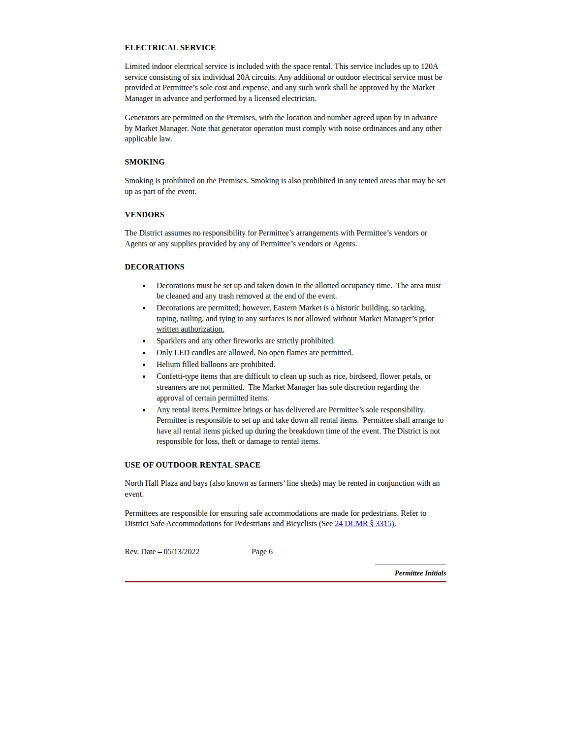ELECTRICAL SERVICE
Limited indoor electrical service is included with the space rental. This service includes up to 120A service consisting of six individual 20A circuits. Any additional or outdoor electrical service must be provided at Permittee’s sole cost and expense, and any such work shall be approved by the Market Manager in advance and performed by a licensed electrician.
Generators are permitted on the Premises, with the location and number agreed upon by in advance by Market Manager. Note that generator operation must comply with noise ordinances and any other applicable law.
SMOKING
Smoking is prohibited on the Premises. Smoking is also prohibited in any tented areas that may be set up as part of the event.
VENDORS
The District assumes no responsibility for Permittee’s arrangements with Permittee’s vendors or Agents or any supplies provided by any of Permittee’s vendors or Agents.
DECORATIONS
Decorations must be set up and taken down in the allotted occupancy time. The area must be cleaned and any trash removed at the end of the event.
Decorations are permitted; however, Eastern Market is a historic building, so tacking, taping, nailing, and tying to any surfaces is not allowed without Market Manager’s prior written authorization.
Sparklers and any other fireworks are strictly prohibited.
Only LED candles are allowed. No open flames are permitted.
Helium filled balloons are prohibited.
Confetti-type items that are difficult to clean up such as rice, birdseed, flower petals, or streamers are not permitted. The Market Manager has sole discretion regarding the approval of certain permitted items.
Any rental items Permittee brings or has delivered are Permittee’s sole responsibility. Permittee is responsible to set up and take down all rental items. Permittee shall arrange to have all rental items picked up during the breakdown time of the event. The District is not responsible for loss, theft or damage to rental items.
USE OF OUTDOOR RENTAL SPACE
North Hall Plaza and bays (also known as farmers’ line sheds) may be rented in conjunction with an event.
Permittees are responsible for ensuring safe accommodations are made for pedestrians. Refer to District Safe Accommodations for Pedestrians and Bicyclists (See 24 DCMR § 3315).
Rev. Date – 05/13/2022 Page 6
Permittee Initials